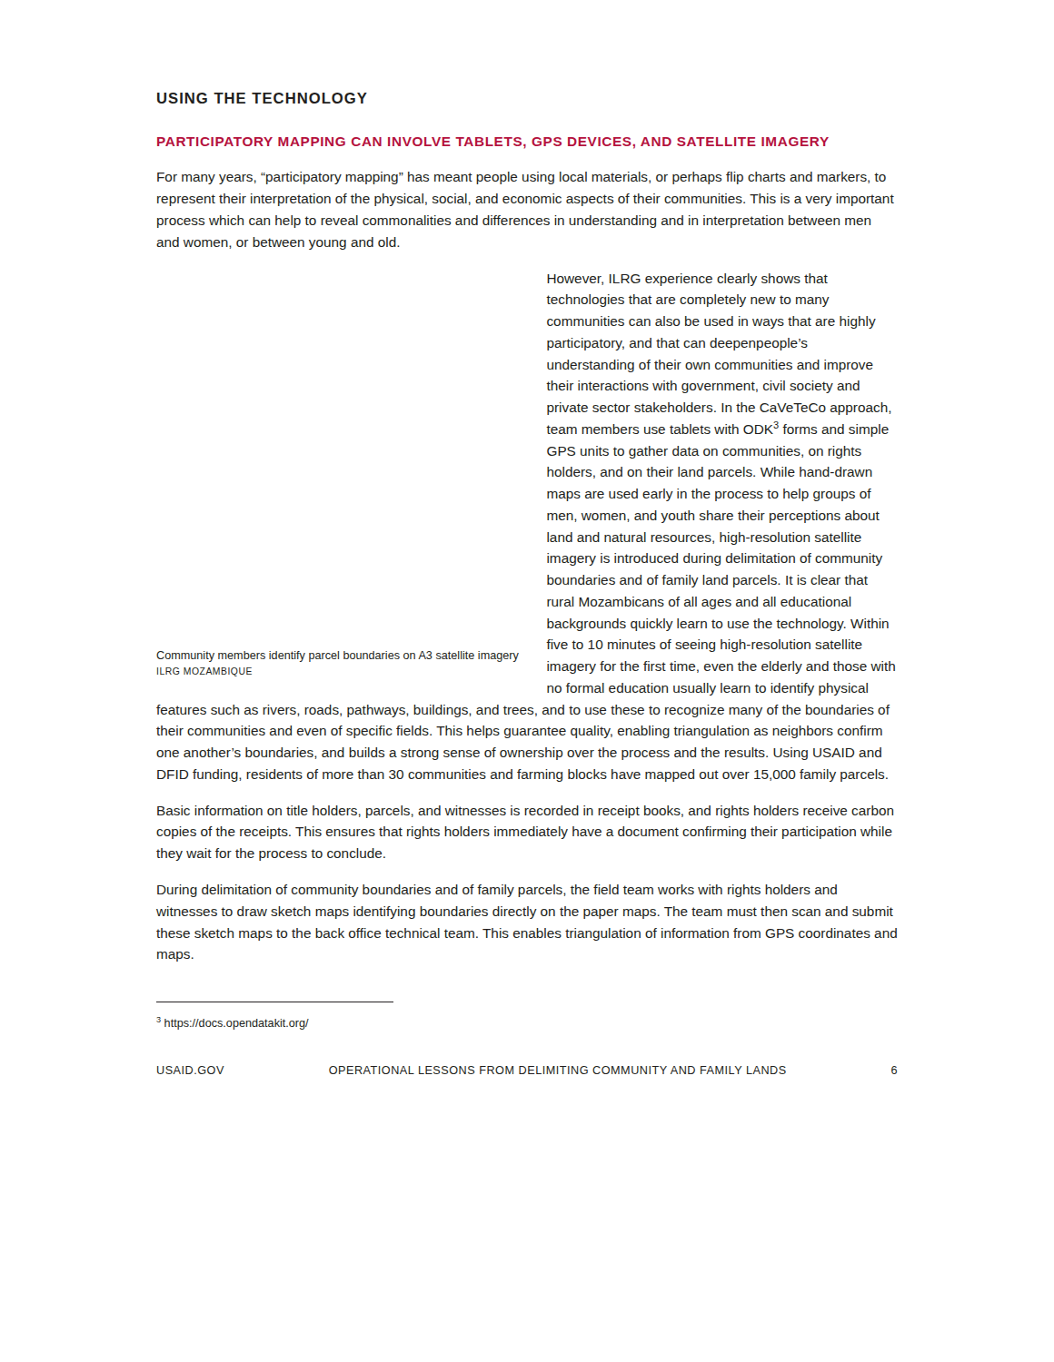Using the Technology
Participatory mapping can involve tablets, GPS devices, and satellite imagery
For many years, “participatory mapping” has meant people using local materials, or perhaps flip charts and markers, to represent their interpretation of the physical, social, and economic aspects of their communities. This is a very important process which can help to reveal commonalities and differences in understanding and in interpretation between men and women, or between young and old.
Community members identify parcel boundaries on A3 satellite imagery
ILRG Mozambique
However, ILRG experience clearly shows that technologies that are completely new to many communities can also be used in ways that are highly participatory, and that can deepenpeople’s understanding of their own communities and improve their interactions with government, civil society and private sector stakeholders. In the CaVeTeCo approach, team members use tablets with ODK3 forms and simple GPS units to gather data on communities, on rights holders, and on their land parcels. While hand-drawn maps are used early in the process to help groups of men, women, and youth share their perceptions about land and natural resources, high-resolution satellite imagery is introduced during delimitation of community boundaries and of family land parcels. It is clear that rural Mozambicans of all ages and all educational backgrounds quickly learn to use the technology. Within five to 10 minutes of seeing high-resolution satellite imagery for the first time, even the elderly and those with no formal education usually learn to identify physical features such as rivers, roads, pathways, buildings, and trees, and to use these to recognize many of the boundaries of their communities and even of specific fields. This helps guarantee quality, enabling triangulation as neighbors confirm one another’s boundaries, and builds a strong sense of ownership over the process and the results. Using USAID and DFID funding, residents of more than 30 communities and farming blocks have mapped out over 15,000 family parcels.
Basic information on title holders, parcels, and witnesses is recorded in receipt books, and rights holders receive carbon copies of the receipts. This ensures that rights holders immediately have a document confirming their participation while they wait for the process to conclude.
During delimitation of community boundaries and of family parcels, the field team works with rights holders and witnesses to draw sketch maps identifying boundaries directly on the paper maps. The team must then scan and submit these sketch maps to the back office technical team. This enables triangulation of information from GPS coordinates and maps.
3 https://docs.opendatakit.org/
USAID.GOV Operational Lessons from Delimiting Community and Family Lands 6